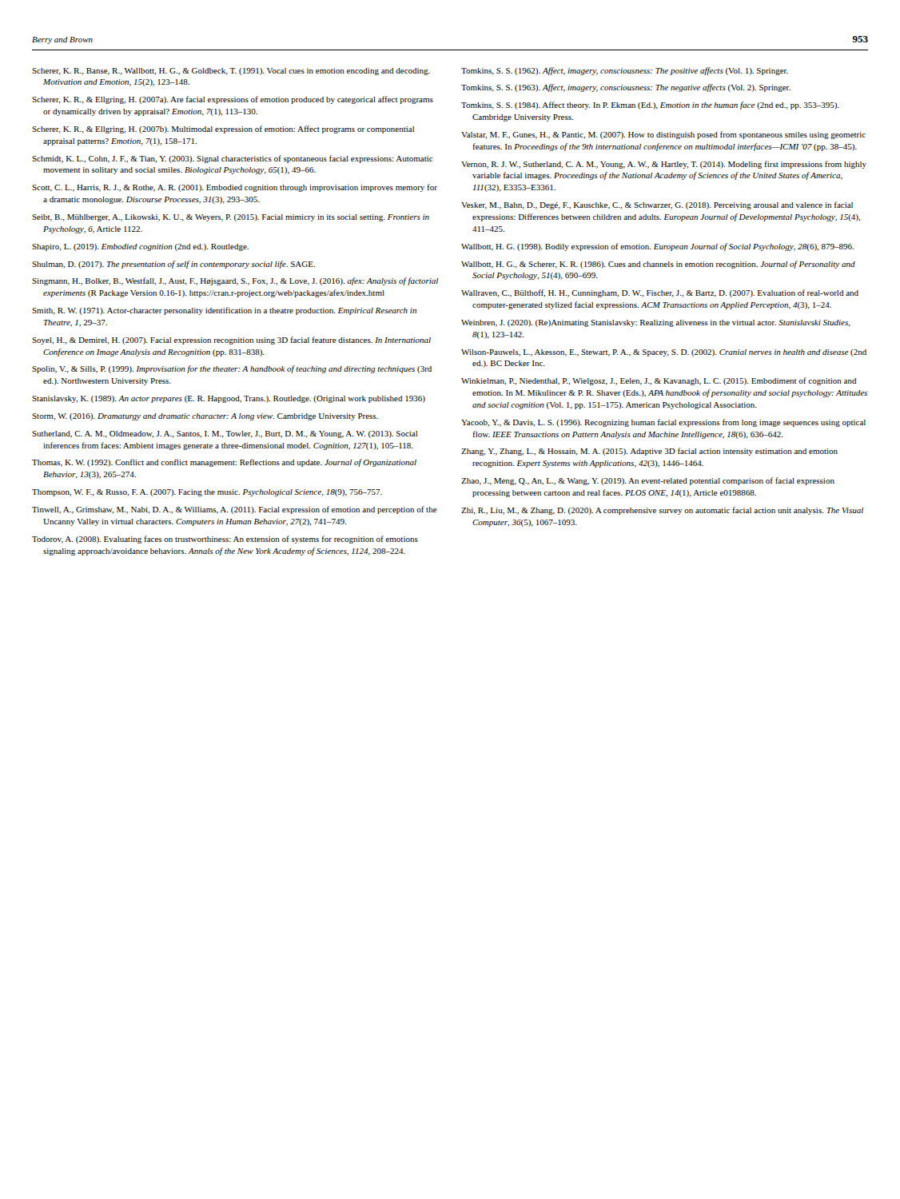Berry and Brown 953
Scherer, K. R., Banse, R., Wallbott, H. G., & Goldbeck, T. (1991). Vocal cues in emotion encoding and decoding. Motivation and Emotion, 15(2), 123–148.
Scherer, K. R., & Ellgring, H. (2007a). Are facial expressions of emotion produced by categorical affect programs or dynamically driven by appraisal? Emotion, 7(1), 113–130.
Scherer, K. R., & Ellgring, H. (2007b). Multimodal expression of emotion: Affect programs or componential appraisal patterns? Emotion, 7(1), 158–171.
Schmidt, K. L., Cohn, J. F., & Tian, Y. (2003). Signal characteristics of spontaneous facial expressions: Automatic movement in solitary and social smiles. Biological Psychology, 65(1), 49–66.
Scott, C. L., Harris, R. J., & Rothe, A. R. (2001). Embodied cognition through improvisation improves memory for a dramatic monologue. Discourse Processes, 31(3), 293–305.
Seibt, B., Mühlberger, A., Likowski, K. U., & Weyers, P. (2015). Facial mimicry in its social setting. Frontiers in Psychology, 6, Article 1122.
Shapiro, L. (2019). Embodied cognition (2nd ed.). Routledge.
Shulman, D. (2017). The presentation of self in contemporary social life. SAGE.
Singmann, H., Bolker, B., Westfall, J., Aust, F., Højsgaard, S., Fox, J., & Love, J. (2016). afex: Analysis of factorial experiments (R Package Version 0.16-1). https://cran.r-project.org/web/packages/afex/index.html
Smith, R. W. (1971). Actor-character personality identification in a theatre production. Empirical Research in Theatre, 1, 29–37.
Soyel, H., & Demirel, H. (2007). Facial expression recognition using 3D facial feature distances. In International Conference on Image Analysis and Recognition (pp. 831–838).
Spolin, V., & Sills, P. (1999). Improvisation for the theater: A handbook of teaching and directing techniques (3rd ed.). Northwestern University Press.
Stanislavsky, K. (1989). An actor prepares (E. R. Hapgood, Trans.). Routledge. (Original work published 1936)
Storm, W. (2016). Dramaturgy and dramatic character: A long view. Cambridge University Press.
Sutherland, C. A. M., Oldmeadow, J. A., Santos, I. M., Towler, J., Burt, D. M., & Young, A. W. (2013). Social inferences from faces: Ambient images generate a three-dimensional model. Cognition, 127(1), 105–118.
Thomas, K. W. (1992). Conflict and conflict management: Reflections and update. Journal of Organizational Behavior, 13(3), 265–274.
Thompson, W. F., & Russo, F. A. (2007). Facing the music. Psychological Science, 18(9), 756–757.
Tinwell, A., Grimshaw, M., Nabi, D. A., & Williams, A. (2011). Facial expression of emotion and perception of the Uncanny Valley in virtual characters. Computers in Human Behavior, 27(2), 741–749.
Todorov, A. (2008). Evaluating faces on trustworthiness: An extension of systems for recognition of emotions signaling approach/avoidance behaviors. Annals of the New York Academy of Sciences, 1124, 208–224.
Tomkins, S. S. (1962). Affect, imagery, consciousness: The positive affects (Vol. 1). Springer.
Tomkins, S. S. (1963). Affect, imagery, consciousness: The negative affects (Vol. 2). Springer.
Tomkins, S. S. (1984). Affect theory. In P. Ekman (Ed.), Emotion in the human face (2nd ed., pp. 353–395). Cambridge University Press.
Valstar, M. F., Gunes, H., & Pantic, M. (2007). How to distinguish posed from spontaneous smiles using geometric features. In Proceedings of the 9th international conference on multimodal interfaces—ICMI '07 (pp. 38–45).
Vernon, R. J. W., Sutherland, C. A. M., Young, A. W., & Hartley, T. (2014). Modeling first impressions from highly variable facial images. Proceedings of the National Academy of Sciences of the United States of America, 111(32), E3353–E3361.
Vesker, M., Bahn, D., Degé, F., Kauschke, C., & Schwarzer, G. (2018). Perceiving arousal and valence in facial expressions: Differences between children and adults. European Journal of Developmental Psychology, 15(4), 411–425.
Wallbott, H. G. (1998). Bodily expression of emotion. European Journal of Social Psychology, 28(6), 879–896.
Wallbott, H. G., & Scherer, K. R. (1986). Cues and channels in emotion recognition. Journal of Personality and Social Psychology, 51(4), 690–699.
Wallraven, C., Bülthoff, H. H., Cunningham, D. W., Fischer, J., & Bartz, D. (2007). Evaluation of real-world and computer-generated stylized facial expressions. ACM Transactions on Applied Perception, 4(3), 1–24.
Weinbren, J. (2020). (Re)Animating Stanislavsky: Realizing aliveness in the virtual actor. Stanislavski Studies, 8(1), 123–142.
Wilson-Pauwels, L., Akesson, E., Stewart, P. A., & Spacey, S. D. (2002). Cranial nerves in health and disease (2nd ed.). BC Decker Inc.
Winkielman, P., Niedenthal, P., Wielgosz, J., Eelen, J., & Kavanagh, L. C. (2015). Embodiment of cognition and emotion. In M. Mikulincer & P. R. Shaver (Eds.), APA handbook of personality and social psychology: Attitudes and social cognition (Vol. 1, pp. 151–175). American Psychological Association.
Yacoob, Y., & Davis, L. S. (1996). Recognizing human facial expressions from long image sequences using optical flow. IEEE Transactions on Pattern Analysis and Machine Intelligence, 18(6), 636–642.
Zhang, Y., Zhang, L., & Hossain, M. A. (2015). Adaptive 3D facial action intensity estimation and emotion recognition. Expert Systems with Applications, 42(3), 1446–1464.
Zhao, J., Meng, Q., An, L., & Wang, Y. (2019). An event-related potential comparison of facial expression processing between cartoon and real faces. PLOS ONE, 14(1), Article e0198868.
Zhi, R., Liu, M., & Zhang, D. (2020). A comprehensive survey on automatic facial action unit analysis. The Visual Computer, 36(5), 1067–1093.